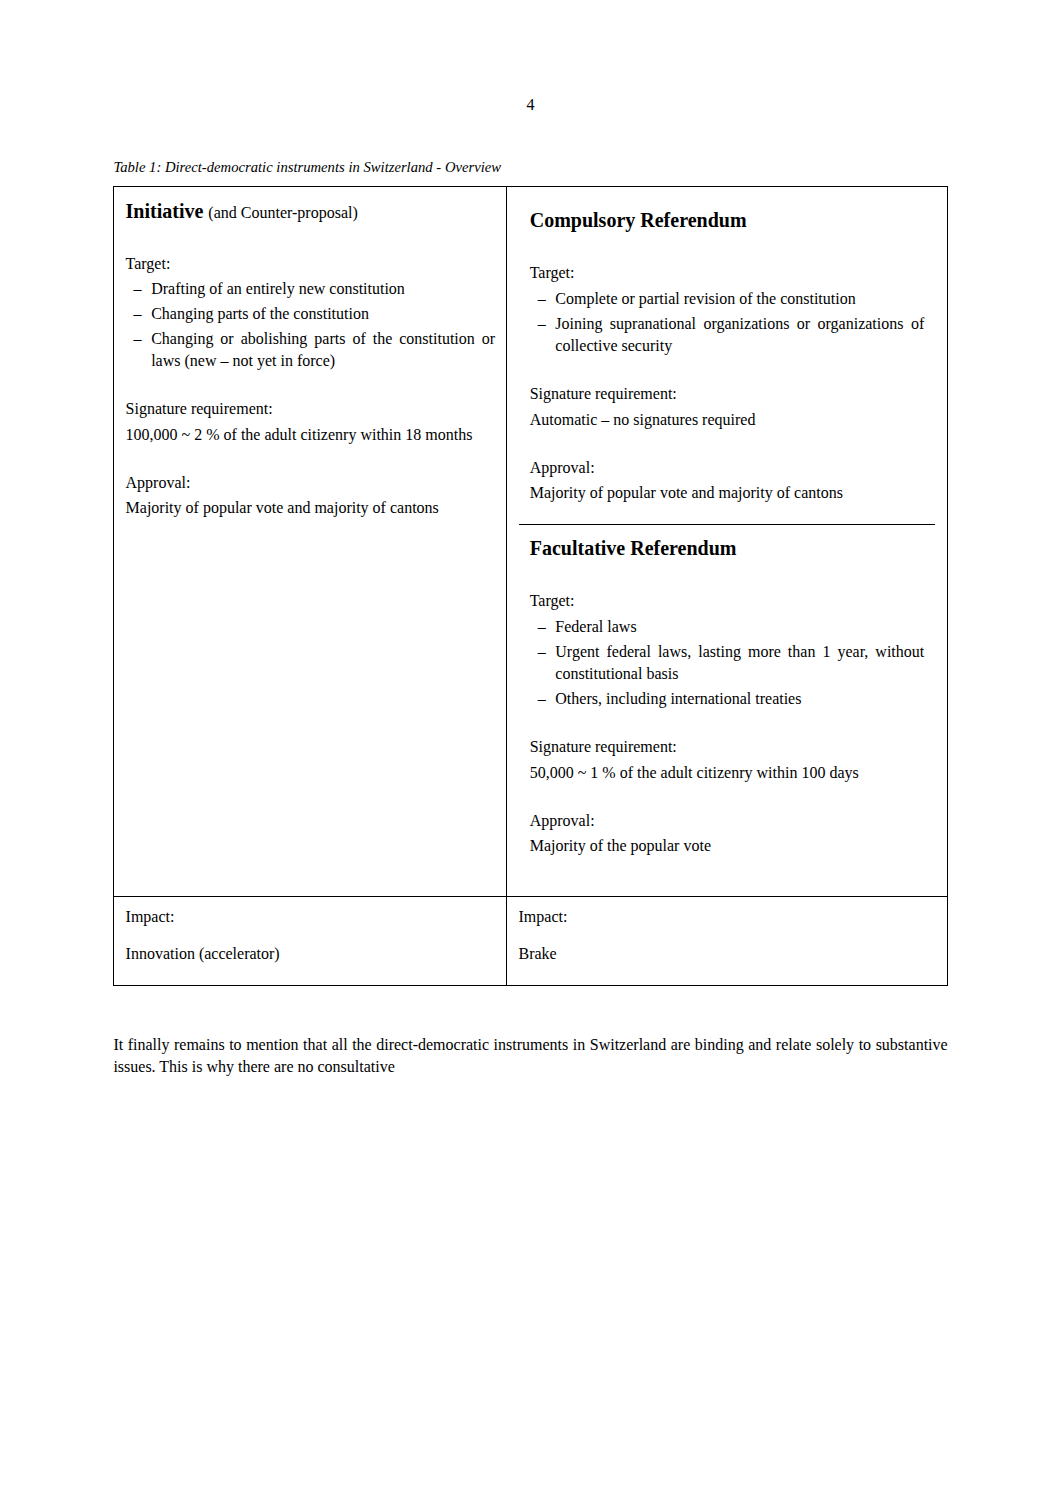4
Table 1: Direct-democratic instruments in Switzerland - Overview
| Initiative (and Counter-proposal) Target: Drafting of an entirely new constitution Changing parts of the constitution Changing or abolishing parts of the constitution or laws (new – not yet in force) Signature requirement: 100,000 ~ 2 % of the adult citizenry within 18 months Approval: Majority of popular vote and majority of cantons | / Compulsory Referendum Target: Complete or partial revision of the constitution Joining supranational organizations or organizations of collective security Signature requirement: Automatic – no signatures required Approval: Majority of popular vote and majority of cantons / / Facultative Referendum Target: Federal laws Urgent federal laws, lasting more than 1 year, without constitutional basis Others, including international treaties Signature requirement: 50,000 ~ 1 % of the adult citizenry within 100 days Approval: Majority of the popular vote / |
| Impact: Innovation (accelerator) | Impact: Brake |
It finally remains to mention that all the direct-democratic instruments in Switzerland are binding and relate solely to substantive issues. This is why there are no consultative